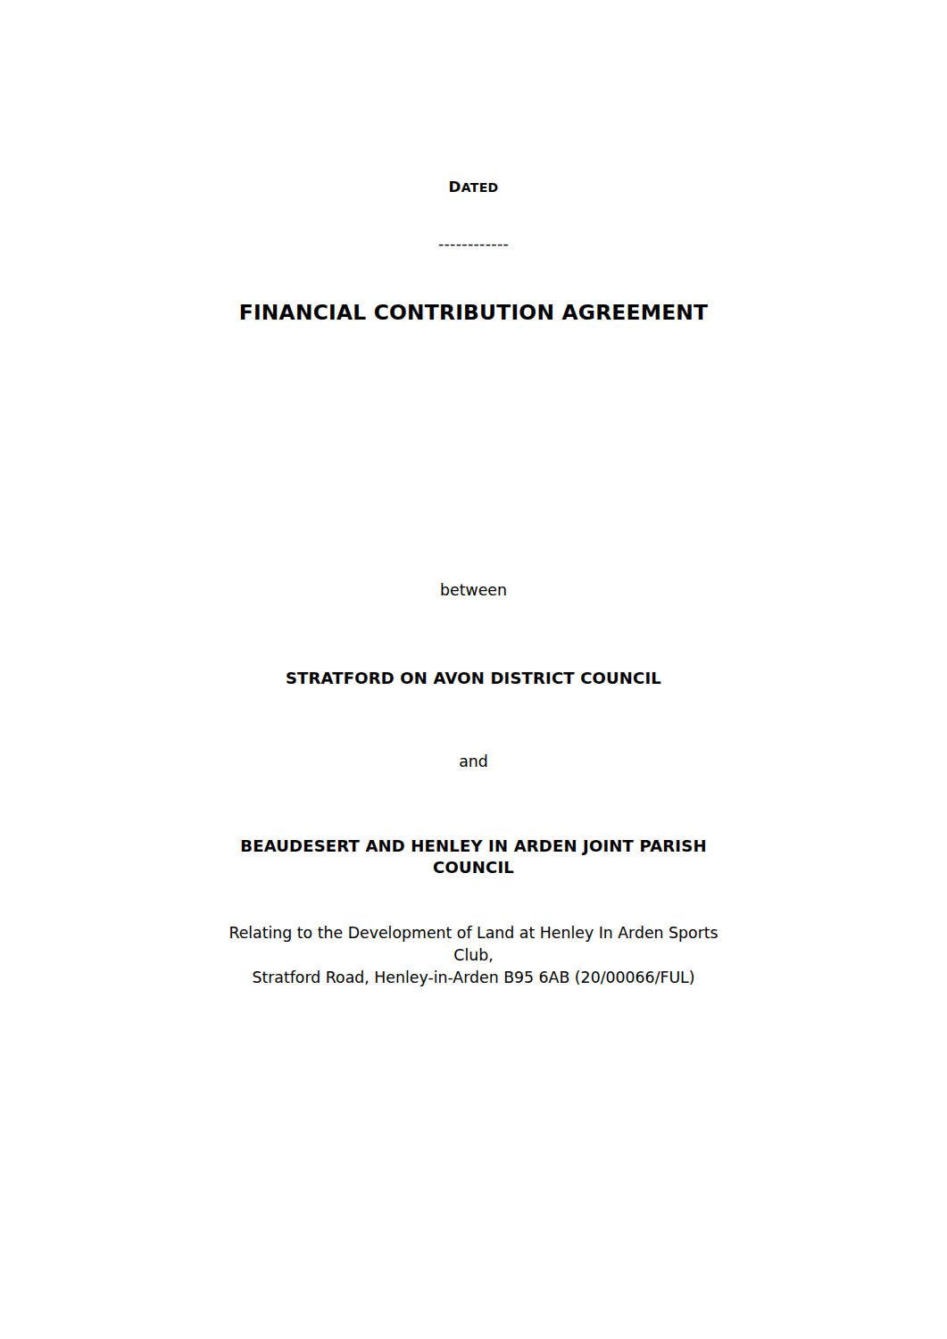DATED
------------
FINANCIAL CONTRIBUTION AGREEMENT
between
STRATFORD ON AVON DISTRICT COUNCIL
and
BEAUDESERT AND HENLEY IN ARDEN JOINT PARISH COUNCIL
Relating to the Development of Land at Henley In Arden Sports Club,
Stratford Road, Henley-in-Arden B95 6AB (20/00066/FUL)